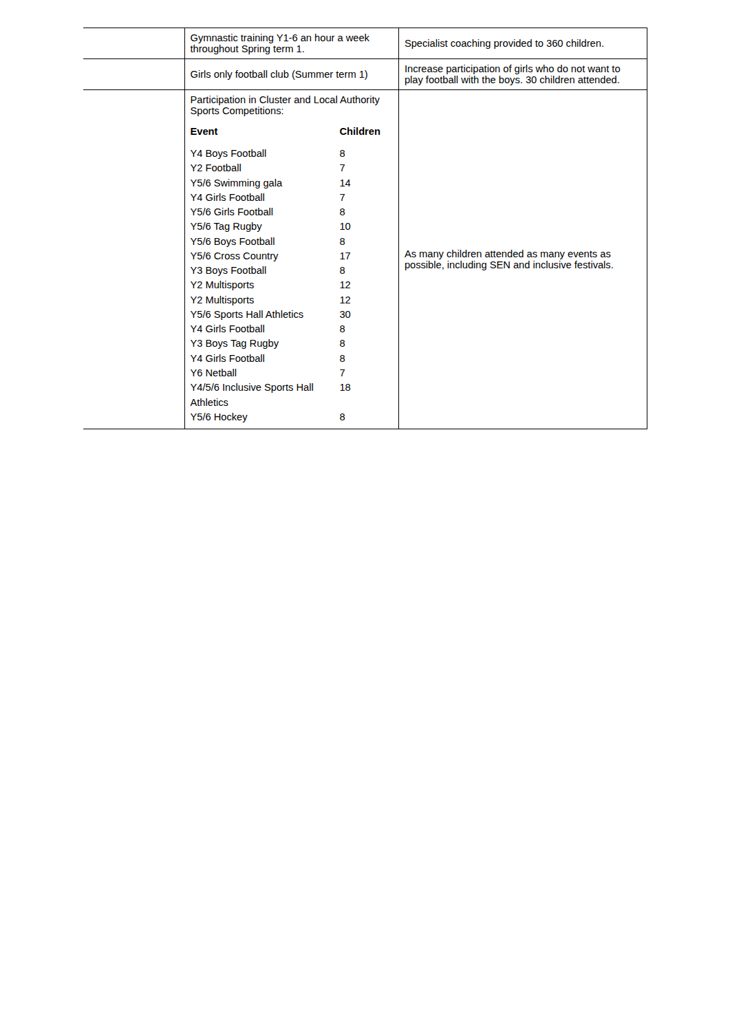| | Gymnastic training Y1-6 an hour a week throughout Spring term 1. | Specialist coaching provided to 360 children. |
| | Girls only football club (Summer term 1) | Increase participation of girls who do not want to play football with the boys. 30 children attended. |
| | Participation in Cluster and Local Authority Sports Competitions: / Event / Children / / --- / --- / / Y4 Boys Football / 8 / / Y2 Football / 7 / / Y5/6 Swimming gala / 14 / / Y4 Girls Football / 7 / / Y5/6 Girls Football / 8 / / Y5/6 Tag Rugby / 10 / / Y5/6 Boys Football / 8 / / Y5/6 Cross Country / 17 / / Y3 Boys Football / 8 / / Y2 Multisports / 12 / / Y2 Multisports / 12 / / Y5/6 Sports Hall Athletics / 30 / / Y4 Girls Football / 8 / / Y3 Boys Tag Rugby / 8 / / Y4 Girls Football / 8 / / Y6 Netball / 7 / / Y4/5/6 Inclusive Sports Hall Athletics / 18 / / Y5/6 Hockey / 8 / | As many children attended as many events as possible, including SEN and inclusive festivals. |